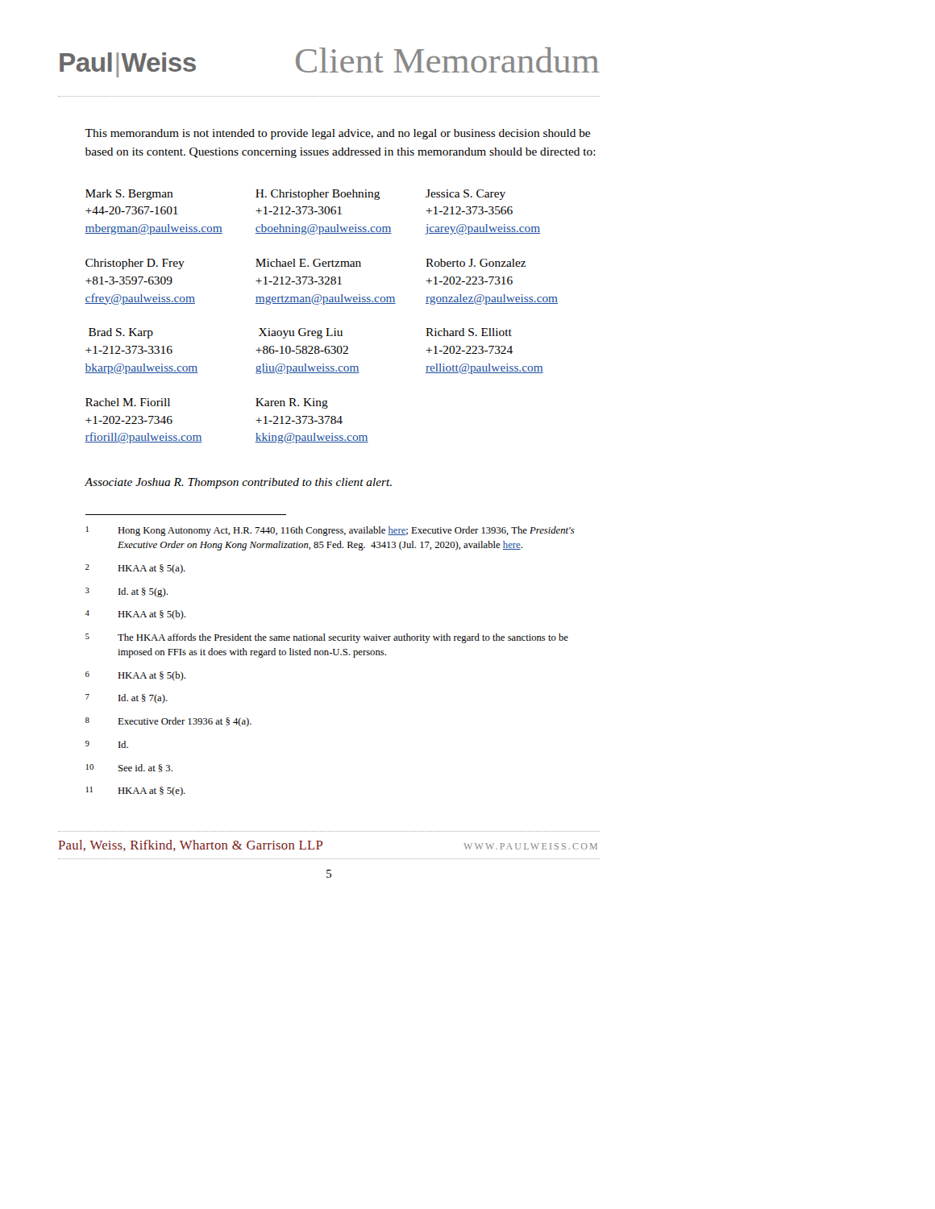Paul|Weiss
Client Memorandum
This memorandum is not intended to provide legal advice, and no legal or business decision should be based on its content. Questions concerning issues addressed in this memorandum should be directed to:
Mark S. Bergman
+44-20-7367-1601
mbergman@paulweiss.com
H. Christopher Boehning
+1-212-373-3061
cboehning@paulweiss.com
Jessica S. Carey
+1-212-373-3566
jcarey@paulweiss.com
Christopher D. Frey
+81-3-3597-6309
cfrey@paulweiss.com
Michael E. Gertzman
+1-212-373-3281
mgertzman@paulweiss.com
Roberto J. Gonzalez
+1-202-223-7316
rgonzalez@paulweiss.com
Brad S. Karp
+1-212-373-3316
bkarp@paulweiss.com
Xiaoyu Greg Liu
+86-10-5828-6302
gliu@paulweiss.com
Richard S. Elliott
+1-202-223-7324
relliott@paulweiss.com
Rachel M. Fiorill
+1-202-223-7346
rfiorill@paulweiss.com
Karen R. King
+1-212-373-3784
kking@paulweiss.com
Associate Joshua R. Thompson contributed to this client alert.
1
Hong Kong Autonomy Act, H.R. 7440, 116th Congress, available here; Executive Order 13936, The President's Executive Order on Hong Kong Normalization, 85 Fed. Reg. 43413 (Jul. 17, 2020), available here.
2
HKAA at § 5(a).
3
Id. at § 5(g).
4
HKAA at § 5(b).
5
The HKAA affords the President the same national security waiver authority with regard to the sanctions to be imposed on FFIs as it does with regard to listed non-U.S. persons.
6
HKAA at § 5(b).
7
Id. at § 7(a).
8
Executive Order 13936 at § 4(a).
9
Id.
10
See id. at § 3.
11
HKAA at § 5(e).
Paul, Weiss, Rifkind, Wharton & Garrison LLP
WWW.PAULWEISS.COM
5